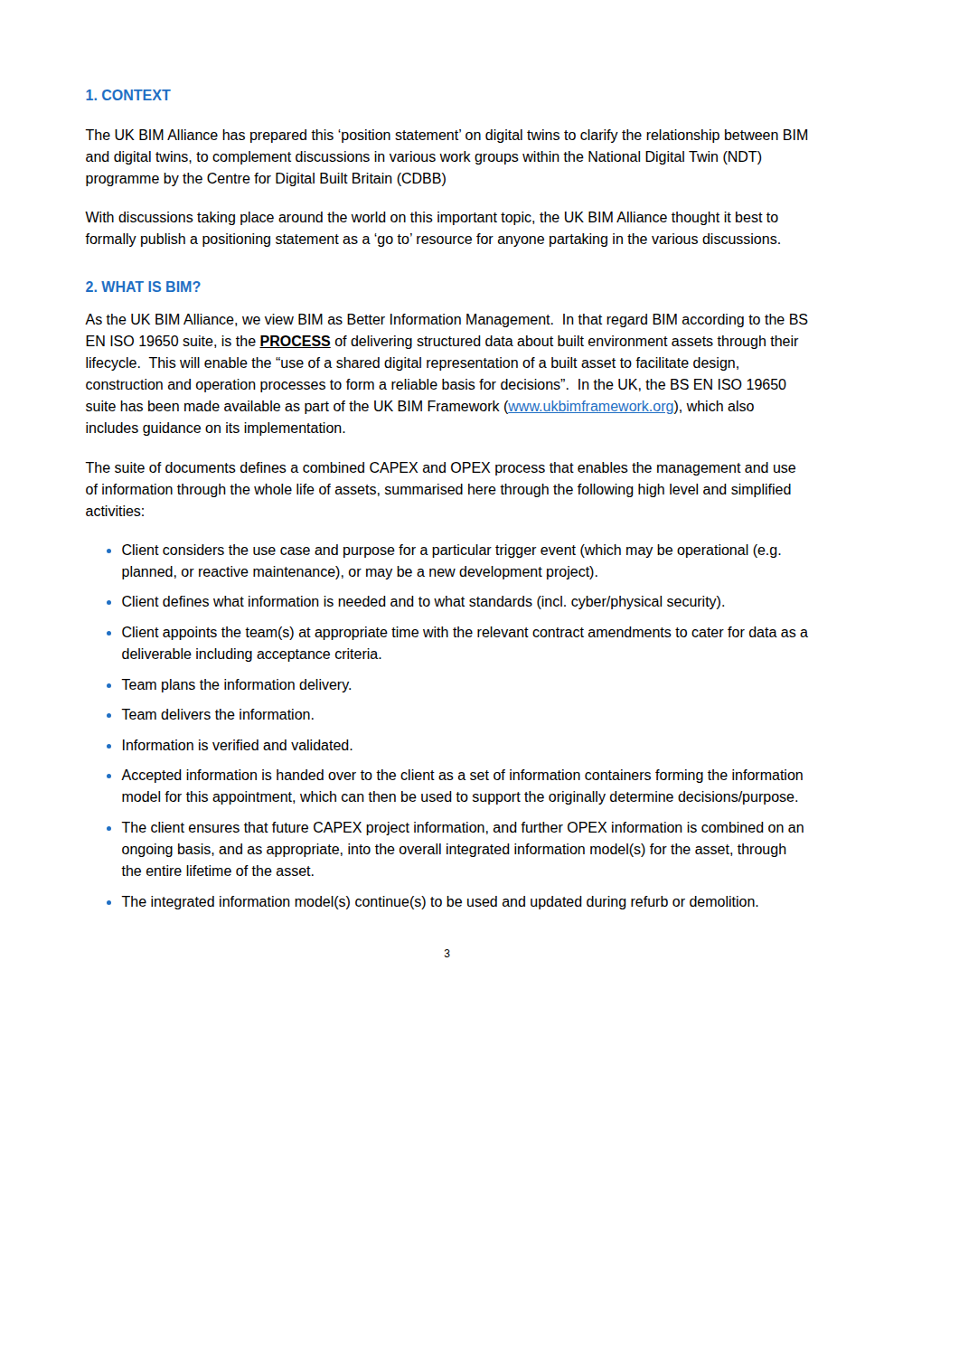1. CONTEXT
The UK BIM Alliance has prepared this ‘position statement’ on digital twins to clarify the relationship between BIM and digital twins, to complement discussions in various work groups within the National Digital Twin (NDT) programme by the Centre for Digital Built Britain (CDBB)
With discussions taking place around the world on this important topic, the UK BIM Alliance thought it best to formally publish a positioning statement as a ‘go to’ resource for anyone partaking in the various discussions.
2. WHAT IS BIM?
As the UK BIM Alliance, we view BIM as Better Information Management. In that regard BIM according to the BS EN ISO 19650 suite, is the PROCESS of delivering structured data about built environment assets through their lifecycle. This will enable the “use of a shared digital representation of a built asset to facilitate design, construction and operation processes to form a reliable basis for decisions”. In the UK, the BS EN ISO 19650 suite has been made available as part of the UK BIM Framework (www.ukbimframework.org), which also includes guidance on its implementation.
The suite of documents defines a combined CAPEX and OPEX process that enables the management and use of information through the whole life of assets, summarised here through the following high level and simplified activities:
Client considers the use case and purpose for a particular trigger event (which may be operational (e.g. planned, or reactive maintenance), or may be a new development project).
Client defines what information is needed and to what standards (incl. cyber/physical security).
Client appoints the team(s) at appropriate time with the relevant contract amendments to cater for data as a deliverable including acceptance criteria.
Team plans the information delivery.
Team delivers the information.
Information is verified and validated.
Accepted information is handed over to the client as a set of information containers forming the information model for this appointment, which can then be used to support the originally determine decisions/purpose.
The client ensures that future CAPEX project information, and further OPEX information is combined on an ongoing basis, and as appropriate, into the overall integrated information model(s) for the asset, through the entire lifetime of the asset.
The integrated information model(s) continue(s) to be used and updated during refurb or demolition.
3